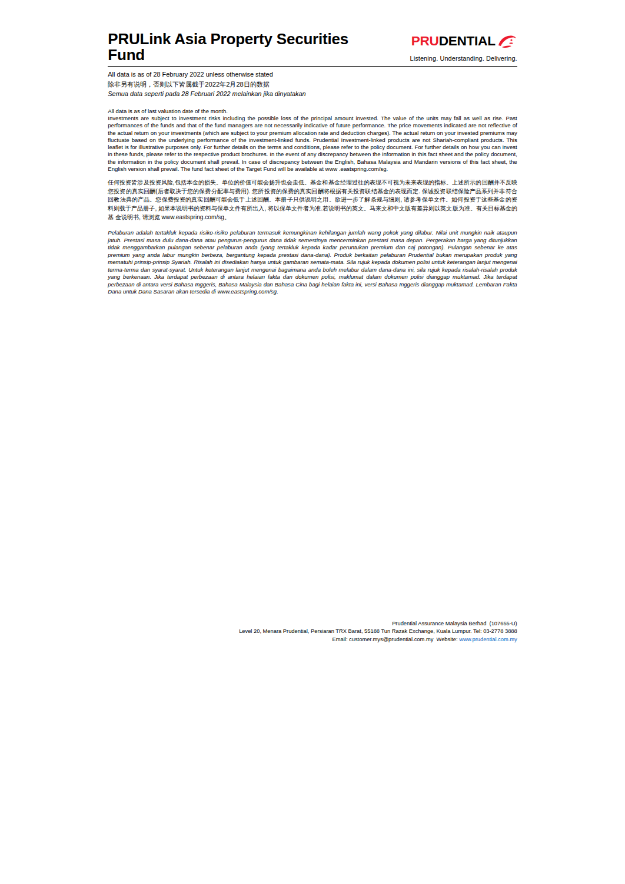PRULink Asia Property Securities Fund
PRUDENTIAL
Listening. Understanding. Delivering.
All data is as of 28 February 2022 unless otherwise stated
除非另有说明，否则以下皆属截于2022年2月28日的数据
Semua data seperti pada 28 Februari 2022 melainkan jika dinyatakan
All data is as of last valuation date of the month.
Investments are subject to investment risks including the possible loss of the principal amount invested. The value of the units may fall as well as rise. Past performances of the funds and that of the fund managers are not necessarily indicative of future performance. The price movements indicated are not reflective of the actual return on your investments (which are subject to your premium allocation rate and deduction charges). The actual return on your invested premiums may fluctuate based on the underlying performance of the investment-linked funds. Prudential Investment-linked products are not Shariah-compliant products. This leaflet is for illustrative purposes only. For further details on the terms and conditions, please refer to the policy document. For further details on how you can invest in these funds, please refer to the respective product brochures. In the event of any discrepancy between the information in this fact sheet and the policy document, the information in the policy document shall prevail. In case of discrepancy between the English, Bahasa Malaysia and Mandarin versions of this fact sheet, the English version shall prevail. The fund fact sheet of the Target Fund will be available at www .eastspring.com/sg.
任何投资皆涉及投资风险,包括本金的损失。单位的价值可能会扬升也会走低。基金和基金经理过往的表现不可视为未来表现的指标。上述所示的回酬并不反映您投资的真实回酬(后者取决于您的保费分配率与费用). 您所投资的保费的真实回酬将根据有关投资联结基金的表现而定. 保诚投资联结保险产品系列并非符合回教法典的产品。您保费投资的真实回酬可能会低于上述回酬。本册子只供说明之用。欲进一步了解条规与细则, 请参考保单文件。如何投资于这些基金的资料则载于产品册子, 如果本说明书的资料与保单文件有所出入, 将以保单文件者为准.若说明书的英文。马来文和中文版有差异则以英文版为准。有关目标基金的基 金说明书, 请浏览 www.eastspring.com/sg。
Pelaburan adalah tertakluk kepada risiko-risiko pelaburan termasuk kemungkinan kehilangan jumlah wang pokok yang dilabur. Nilai unit mungkin naik ataupun jatuh. Prestasi masa dulu dana-dana atau pengurus-pengurus dana tidak semestinya mencerminkan prestasi masa depan. Pergerakan harga yang ditunjukkan tidak menggambarkan pulangan sebenar pelaburan anda (yang tertakluk kepada kadar peruntukan premium dan caj potongan). Pulangan sebenar ke atas premium yang anda labur mungkin berbeza, bergantung kepada prestasi dana-dana). Produk berkaitan pelaburan Prudential bukan merupakan produk yang mematuhi prinsip-prinsip Syariah. Risalah ini disediakan hanya untuk gambaran semata-mata. Sila rujuk kepada dokumen polisi untuk keterangan lanjut mengenai terma-terma dan syarat-syarat. Untuk keterangan lanjut mengenai bagaimana anda boleh melabur dalam dana-dana ini, sila rujuk kepada risalah-risalah produk yang berkenaan. Jika terdapat perbezaan di antara helaian fakta dan dokumen polisi, maklumat dalam dokumen polisi dianggap muktamad. Jika terdapat perbezaan di antara versi Bahasa Inggeris, Bahasa Malaysia dan Bahasa Cina bagi helaian fakta ini, versi Bahasa Inggeris dianggap muktamad. Lembaran Fakta Dana untuk Dana Sasaran akan tersedia di www.eastspring.com/sg.
Prudential Assurance Malaysia Berhad (107655-U)
Level 20, Menara Prudential, Persiaran TRX Barat, 55188 Tun Razak Exchange, Kuala Lumpur. Tel: 03-2778 3888
Email: customer.mys@prudential.com.my Website: www.prudential.com.my